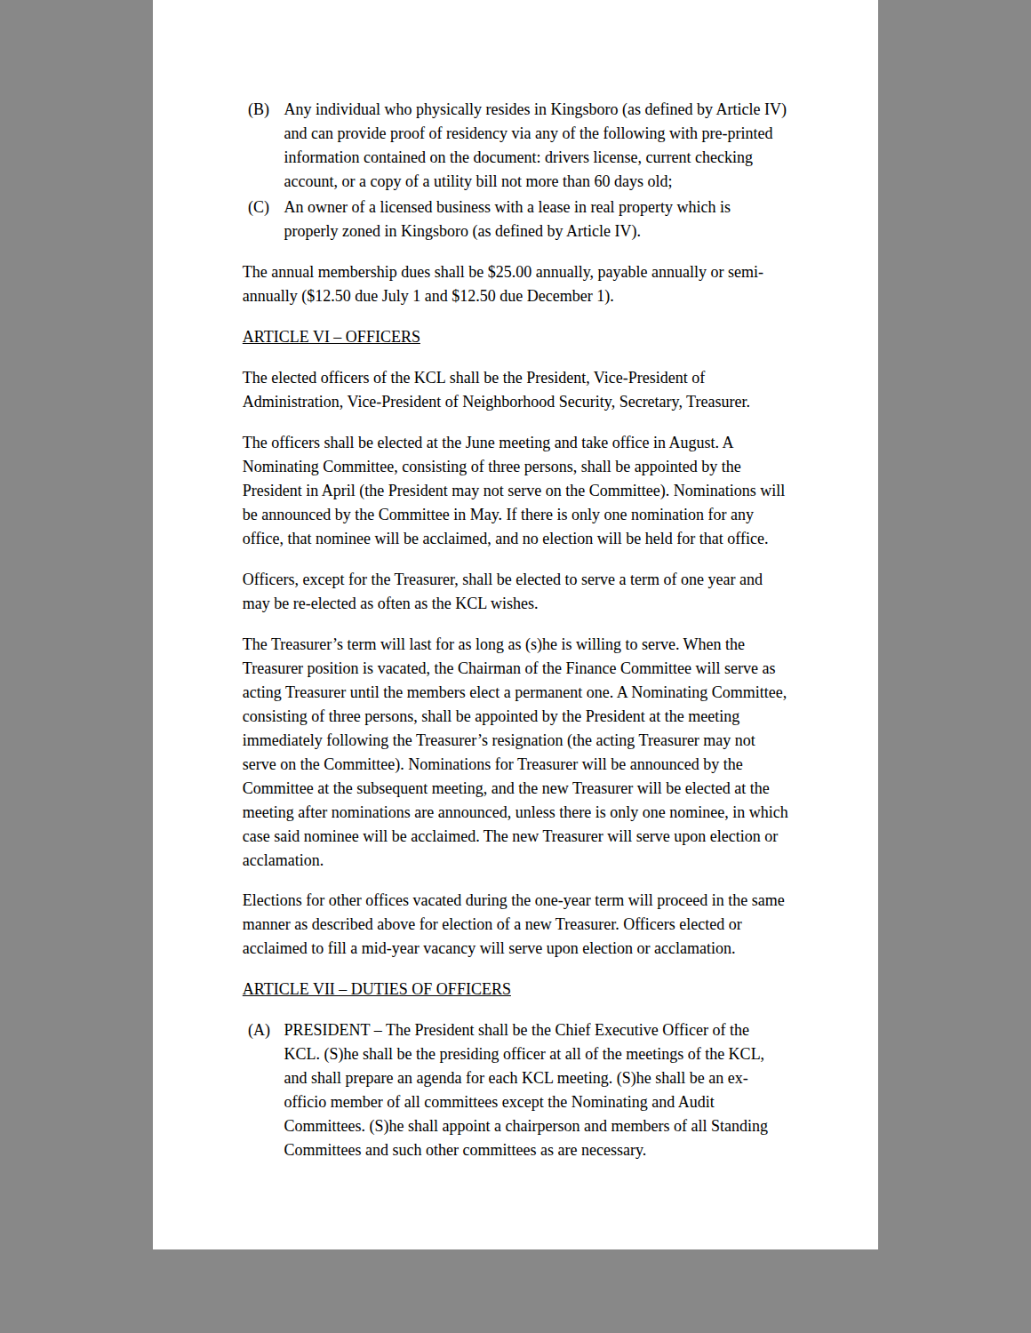(B) Any individual who physically resides in Kingsboro (as defined by Article IV) and can provide proof of residency via any of the following with pre-printed information contained on the document: drivers license, current checking account, or a copy of a utility bill not more than 60 days old;
(C) An owner of a licensed business with a lease in real property which is properly zoned in Kingsboro (as defined by Article IV).
The annual membership dues shall be $25.00 annually, payable annually or semi-annually ($12.50 due July 1 and $12.50 due December 1).
ARTICLE VI – OFFICERS
The elected officers of the KCL shall be the President, Vice-President of Administration, Vice-President of Neighborhood Security, Secretary, Treasurer.
The officers shall be elected at the June meeting and take office in August. A Nominating Committee, consisting of three persons, shall be appointed by the President in April (the President may not serve on the Committee). Nominations will be announced by the Committee in May. If there is only one nomination for any office, that nominee will be acclaimed, and no election will be held for that office.
Officers, except for the Treasurer, shall be elected to serve a term of one year and may be re-elected as often as the KCL wishes.
The Treasurer’s term will last for as long as (s)he is willing to serve. When the Treasurer position is vacated, the Chairman of the Finance Committee will serve as acting Treasurer until the members elect a permanent one. A Nominating Committee, consisting of three persons, shall be appointed by the President at the meeting immediately following the Treasurer’s resignation (the acting Treasurer may not serve on the Committee). Nominations for Treasurer will be announced by the Committee at the subsequent meeting, and the new Treasurer will be elected at the meeting after nominations are announced, unless there is only one nominee, in which case said nominee will be acclaimed. The new Treasurer will serve upon election or acclamation.
Elections for other offices vacated during the one-year term will proceed in the same manner as described above for election of a new Treasurer. Officers elected or acclaimed to fill a mid-year vacancy will serve upon election or acclamation.
ARTICLE VII – DUTIES OF OFFICERS
(A) PRESIDENT – The President shall be the Chief Executive Officer of the KCL. (S)he shall be the presiding officer at all of the meetings of the KCL, and shall prepare an agenda for each KCL meeting. (S)he shall be an ex-officio member of all committees except the Nominating and Audit Committees. (S)he shall appoint a chairperson and members of all Standing Committees and such other committees as are necessary.